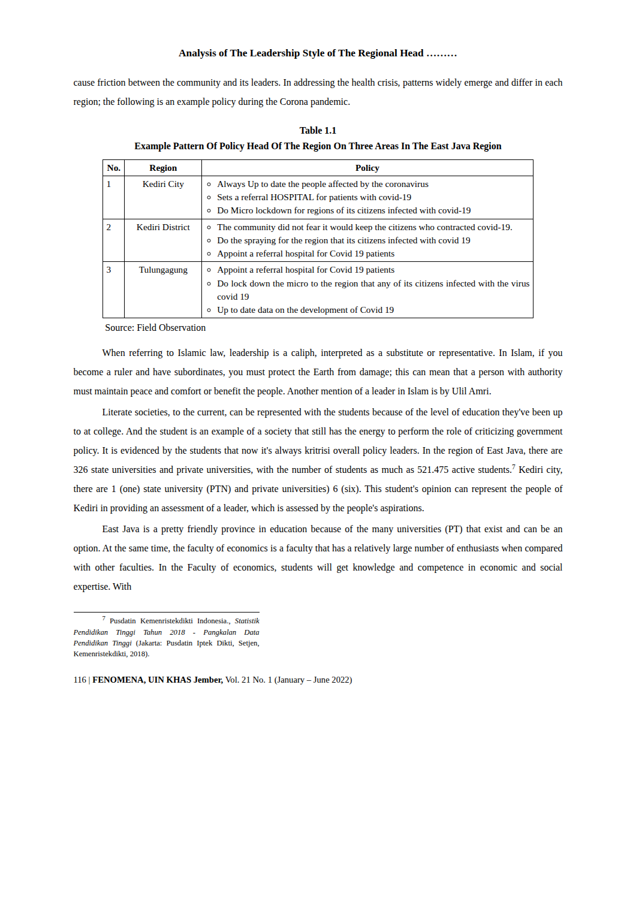Analysis of The Leadership Style of The Regional Head ………
cause friction between the community and its leaders. In addressing the health crisis, patterns widely emerge and differ in each region; the following is an example policy during the Corona pandemic.
Table 1.1
Example Pattern Of Policy Head Of The Region On Three Areas In The East Java Region
| No. | Region | Policy |
| --- | --- | --- |
| 1 | Kediri City | Always Up to date the people affected by the coronavirus Sets a referral HOSPITAL for patients with covid-19 Do Micro lockdown for regions of its citizens infected with covid-19 |
| 2 | Kediri District | The community did not fear it would keep the citizens who contracted covid-19. Do the spraying for the region that its citizens infected with covid 19 Appoint a referral hospital for Covid 19 patients |
| 3 | Tulungagung | Appoint a referral hospital for Covid 19 patients Do lock down the micro to the region that any of its citizens infected with the virus covid 19 Up to date data on the development of Covid 19 |
Source: Field Observation
When referring to Islamic law, leadership is a caliph, interpreted as a substitute or representative. In Islam, if you become a ruler and have subordinates, you must protect the Earth from damage; this can mean that a person with authority must maintain peace and comfort or benefit the people. Another mention of a leader in Islam is by Ulil Amri.
Literate societies, to the current, can be represented with the students because of the level of education they've been up to at college. And the student is an example of a society that still has the energy to perform the role of criticizing government policy. It is evidenced by the students that now it's always kritrisi overall policy leaders. In the region of East Java, there are 326 state universities and private universities, with the number of students as much as 521.475 active students.7 Kediri city, there are 1 (one) state university (PTN) and private universities) 6 (six). This student's opinion can represent the people of Kediri in providing an assessment of a leader, which is assessed by the people's aspirations.
East Java is a pretty friendly province in education because of the many universities (PT) that exist and can be an option. At the same time, the faculty of economics is a faculty that has a relatively large number of enthusiasts when compared with other faculties. In the Faculty of economics, students will get knowledge and competence in economic and social expertise. With
7 Pusdatin Kemenristekdikti Indonesia., Statistik Pendidikan Tinggi Tahun 2018 - Pangkalan Data Pendidikan Tinggi (Jakarta: Pusdatin Iptek Dikti, Setjen, Kemenristekdikti, 2018).
116 | FENOMENA, UIN KHAS Jember, Vol. 21 No. 1 (January – June 2022)